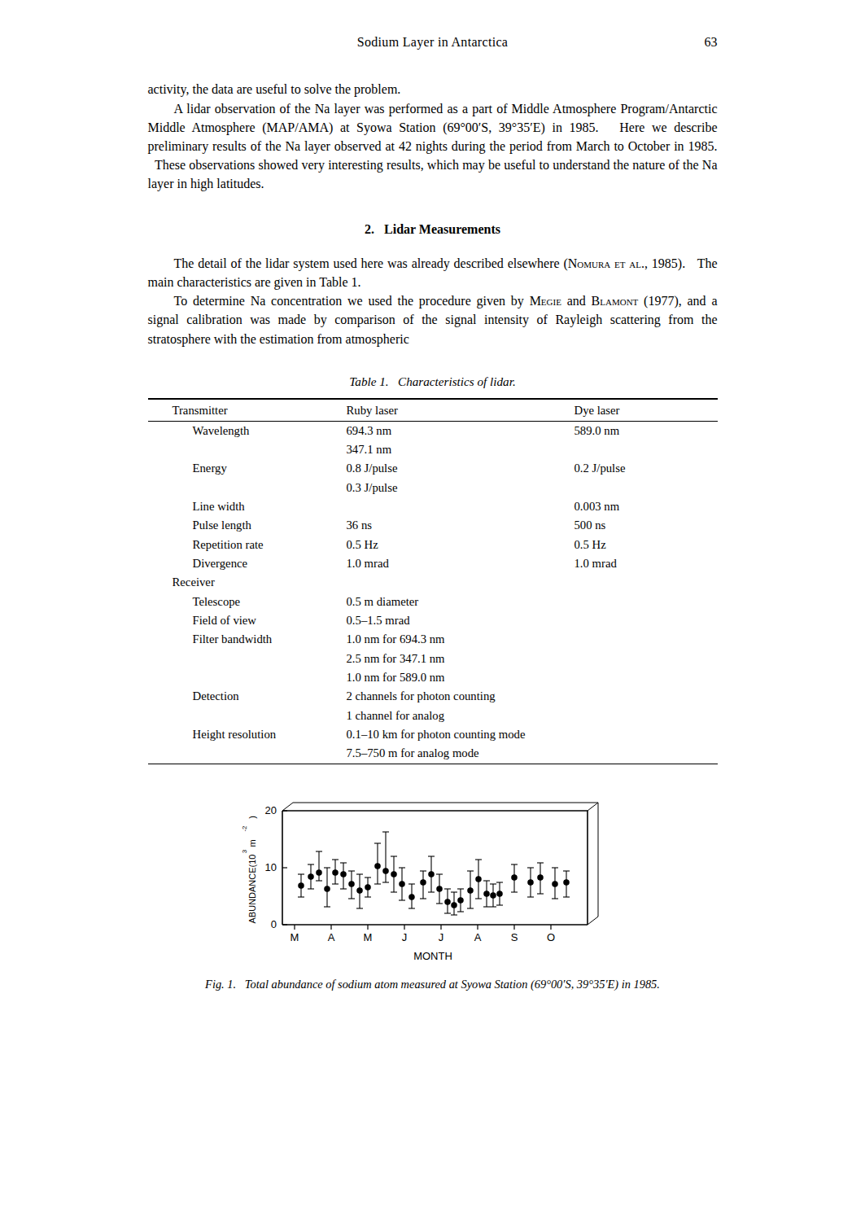Sodium Layer in Antarctica 63
activity, the data are useful to solve the problem.
A lidar observation of the Na layer was performed as a part of Middle Atmosphere Program/Antarctic Middle Atmosphere (MAP/AMA) at Syowa Station (69°00′S, 39°35′E) in 1985. Here we describe preliminary results of the Na layer observed at 42 nights during the period from March to October in 1985. These observations showed very interesting results, which may be useful to understand the nature of the Na layer in high latitudes.
2. Lidar Measurements
The detail of the lidar system used here was already described elsewhere (Nomura et al., 1985). The main characteristics are given in Table 1.
To determine Na concentration we used the procedure given by Megie and Blamont (1977), and a signal calibration was made by comparison of the signal intensity of Rayleigh scattering from the stratosphere with the estimation from atmospheric
Table 1. Characteristics of lidar.
| Transmitter | Ruby laser | Dye laser |
| Wavelength | 694.3 nm | 589.0 nm |
| | 347.1 nm | |
| Energy | 0.8 J/pulse | 0.2 J/pulse |
| | 0.3 J/pulse | |
| Line width | | 0.003 nm |
| Pulse length | 36 ns | 500 ns |
| Repetition rate | 0.5 Hz | 0.5 Hz |
| Divergence | 1.0 mrad | 1.0 mrad |
| Receiver | | |
| Telescope | 0.5 m diameter | |
| Field of view | 0.5–1.5 mrad | |
| Filter bandwidth | 1.0 nm for 694.3 nm | |
| | 2.5 nm for 347.1 nm | |
| | 1.0 nm for 589.0 nm | |
| Detection | 2 channels for photon counting | |
| | 1 channel for analog | |
| Height resolution | 0.1–10 km for photon counting mode | |
| | 7.5–750 m for analog mode | |
ABUNDANCE(10 3 m -2 ) 20 10 0 M A M J J A S O MONTH
Fig. 1. Total abundance of sodium atom measured at Syowa Station (69°00′S, 39°35′E) in 1985.